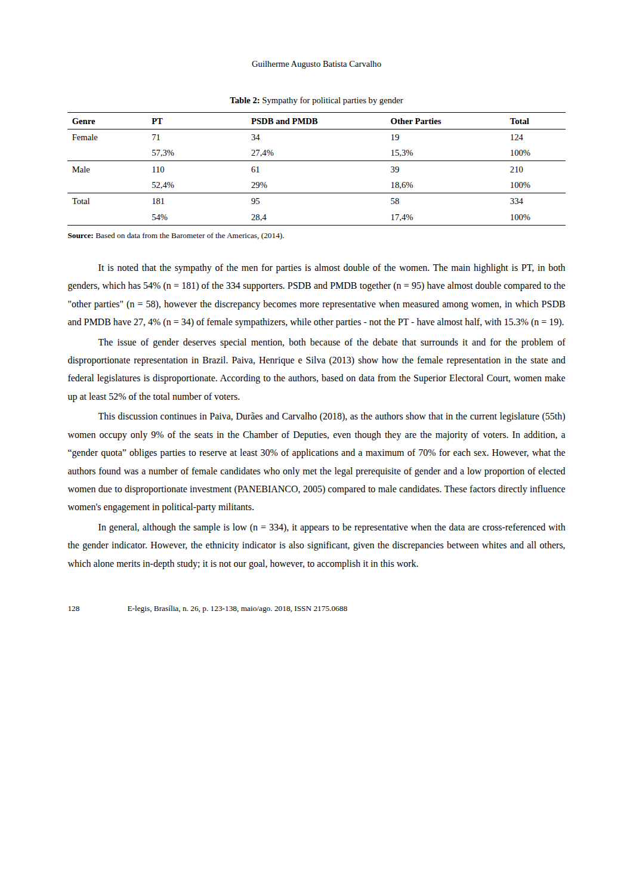Guilherme Augusto Batista Carvalho
Table 2: Sympathy for political parties by gender
| Genre | PT | PSDB and PMDB | Other Parties | Total |
| --- | --- | --- | --- | --- |
| Female | 71 | 34 | 19 | 124 |
| | 57,3% | 27,4% | 15,3% | 100% |
| Male | 110 | 61 | 39 | 210 |
| | 52,4% | 29% | 18,6% | 100% |
| Total | 181 | 95 | 58 | 334 |
| | 54% | 28,4 | 17,4% | 100% |
Source: Based on data from the Barometer of the Americas, (2014).
It is noted that the sympathy of the men for parties is almost double of the women. The main highlight is PT, in both genders, which has 54% (n = 181) of the 334 supporters. PSDB and PMDB together (n = 95) have almost double compared to the "other parties" (n = 58), however the discrepancy becomes more representative when measured among women, in which PSDB and PMDB have 27, 4% (n = 34) of female sympathizers, while other parties - not the PT - have almost half, with 15.3% (n = 19).
The issue of gender deserves special mention, both because of the debate that surrounds it and for the problem of disproportionate representation in Brazil. Paiva, Henrique e Silva (2013) show how the female representation in the state and federal legislatures is disproportionate. According to the authors, based on data from the Superior Electoral Court, women make up at least 52% of the total number of voters.
This discussion continues in Paiva, Durães and Carvalho (2018), as the authors show that in the current legislature (55th) women occupy only 9% of the seats in the Chamber of Deputies, even though they are the majority of voters. In addition, a “gender quota” obliges parties to reserve at least 30% of applications and a maximum of 70% for each sex. However, what the authors found was a number of female candidates who only met the legal prerequisite of gender and a low proportion of elected women due to disproportionate investment (PANEBIANCO, 2005) compared to male candidates. These factors directly influence women's engagement in political-party militants.
In general, although the sample is low (n = 334), it appears to be representative when the data are cross-referenced with the gender indicator. However, the ethnicity indicator is also significant, given the discrepancies between whites and all others, which alone merits in-depth study; it is not our goal, however, to accomplish it in this work.
128 E-legis, Brasília, n. 26, p. 123-138, maio/ago. 2018, ISSN 2175.0688